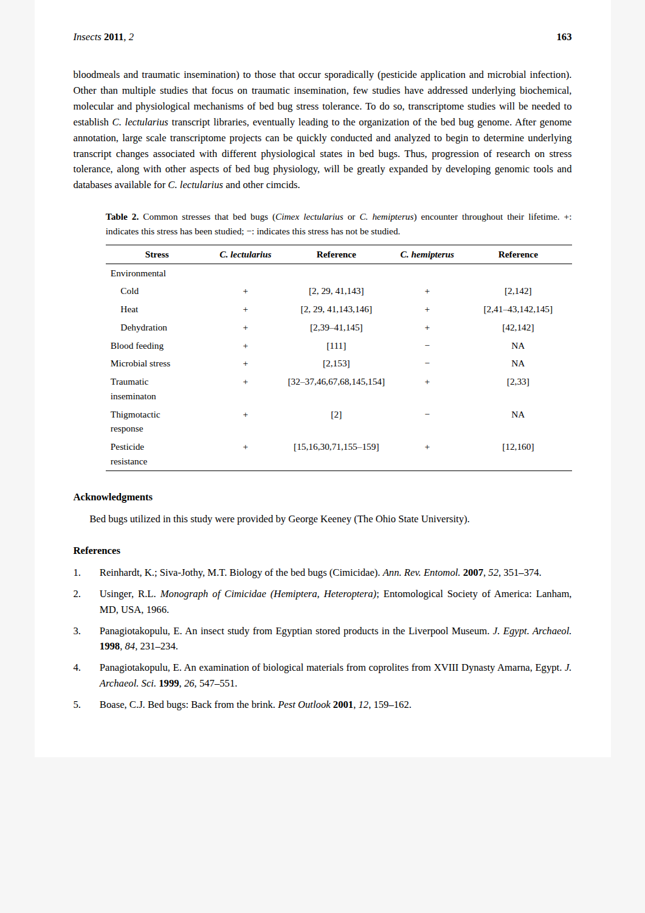Insects 2011, 2 163
bloodmeals and traumatic insemination) to those that occur sporadically (pesticide application and microbial infection). Other than multiple studies that focus on traumatic insemination, few studies have addressed underlying biochemical, molecular and physiological mechanisms of bed bug stress tolerance. To do so, transcriptome studies will be needed to establish C. lectularius transcript libraries, eventually leading to the organization of the bed bug genome. After genome annotation, large scale transcriptome projects can be quickly conducted and analyzed to begin to determine underlying transcript changes associated with different physiological states in bed bugs. Thus, progression of research on stress tolerance, along with other aspects of bed bug physiology, will be greatly expanded by developing genomic tools and databases available for C. lectularius and other cimcids.
Table 2. Common stresses that bed bugs (Cimex lectularius or C. hemipterus) encounter throughout their lifetime. +: indicates this stress has been studied; −: indicates this stress has not be studied.
| Stress | C. lectularius | Reference | C. hemipterus | Reference |
| --- | --- | --- | --- | --- |
| Environmental | | | | |
| Cold | + | [2, 29, 41,143] | + | [2,142] |
| Heat | + | [2, 29, 41,143,146] | + | [2,41–43,142,145] |
| Dehydration | + | [2,39–41,145] | + | [42,142] |
| Blood feeding | + | [111] | − | NA |
| Microbial stress | + | [2,153] | − | NA |
| Traumatic inseminaton | + | [32–37,46,67,68,145,154] | + | [2,33] |
| Thigmotactic response | + | [2] | − | NA |
| Pesticide resistance | + | [15,16,30,71,155–159] | + | [12,160] |
Acknowledgments
Bed bugs utilized in this study were provided by George Keeney (The Ohio State University).
References
Reinhardt, K.; Siva-Jothy, M.T. Biology of the bed bugs (Cimicidae). Ann. Rev. Entomol. 2007, 52, 351–374.
Usinger, R.L. Monograph of Cimicidae (Hemiptera, Heteroptera); Entomological Society of America: Lanham, MD, USA, 1966.
Panagiotakopulu, E. An insect study from Egyptian stored products in the Liverpool Museum. J. Egypt. Archaeol. 1998, 84, 231–234.
Panagiotakopulu, E. An examination of biological materials from coprolites from XVIII Dynasty Amarna, Egypt. J. Archaeol. Sci. 1999, 26, 547–551.
Boase, C.J. Bed bugs: Back from the brink. Pest Outlook 2001, 12, 159–162.